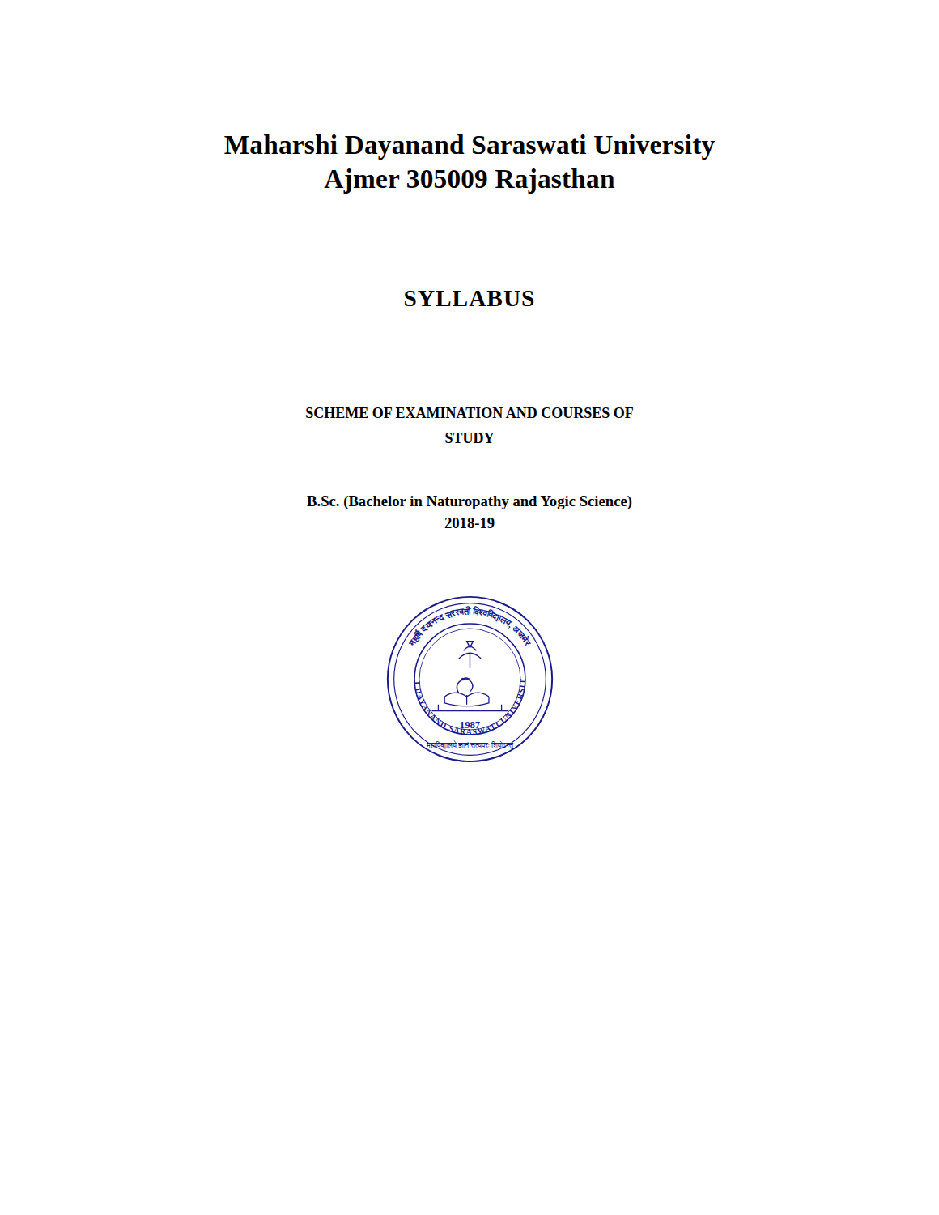Maharshi Dayanand Saraswati University
Ajmer 305009 Rajasthan
SYLLABUS
SCHEME OF EXAMINATION AND COURSES OF
STUDY
B.Sc. (Bachelor in Naturopathy and Yogic Science)
2018-19
महर्षि दयानन्द सरस्वती विश्वविद्यालय, अजमेर MAHARSHI DAYANAND SARASWATI UNIVERSITY, AJMER 1987 महाविद्यालये ज्ञानं सत्यपरः शिवोऽस्तु